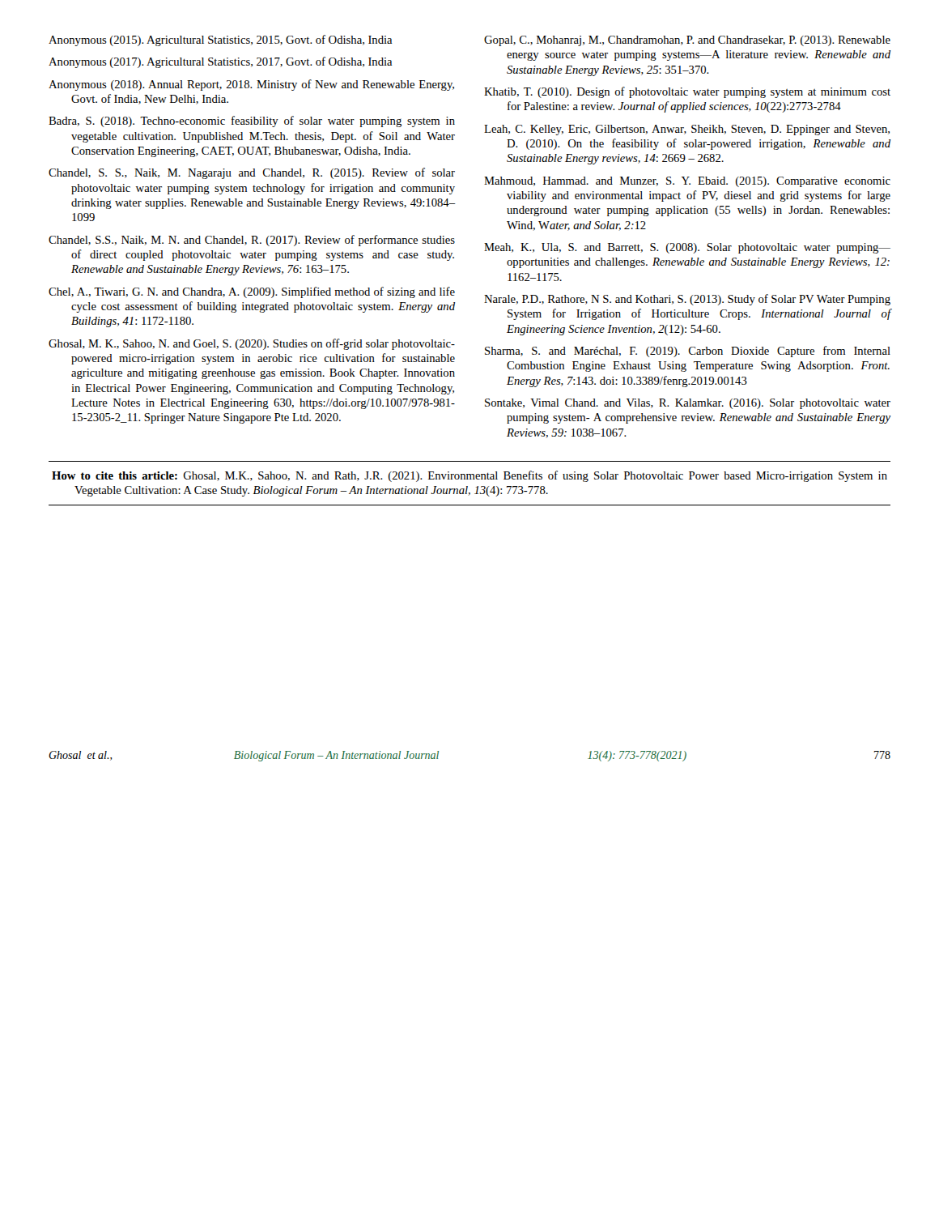Anonymous (2015). Agricultural Statistics, 2015, Govt. of Odisha, India
Anonymous (2017). Agricultural Statistics, 2017, Govt. of Odisha, India
Anonymous (2018). Annual Report, 2018. Ministry of New and Renewable Energy, Govt. of India, New Delhi, India.
Badra, S. (2018). Techno-economic feasibility of solar water pumping system in vegetable cultivation. Unpublished M.Tech. thesis, Dept. of Soil and Water Conservation Engineering, CAET, OUAT, Bhubaneswar, Odisha, India.
Chandel, S. S., Naik, M. Nagaraju and Chandel, R. (2015). Review of solar photovoltaic water pumping system technology for irrigation and community drinking water supplies. Renewable and Sustainable Energy Reviews, 49:1084–1099
Chandel, S.S., Naik, M. N. and Chandel, R. (2017). Review of performance studies of direct coupled photovoltaic water pumping systems and case study. Renewable and Sustainable Energy Reviews, 76: 163–175.
Chel, A., Tiwari, G. N. and Chandra, A. (2009). Simplified method of sizing and life cycle cost assessment of building integrated photovoltaic system. Energy and Buildings, 41: 1172-1180.
Ghosal, M. K., Sahoo, N. and Goel, S. (2020). Studies on off-grid solar photovoltaic-powered micro-irrigation system in aerobic rice cultivation for sustainable agriculture and mitigating greenhouse gas emission. Book Chapter. Innovation in Electrical Power Engineering, Communication and Computing Technology, Lecture Notes in Electrical Engineering 630, https://doi.org/10.1007/978-981-15-2305-2_11. Springer Nature Singapore Pte Ltd. 2020.
Gopal, C., Mohanraj, M., Chandramohan, P. and Chandrasekar, P. (2013). Renewable energy source water pumping systems—A literature review. Renewable and Sustainable Energy Reviews, 25: 351–370.
Khatib, T. (2010). Design of photovoltaic water pumping system at minimum cost for Palestine: a review. Journal of applied sciences, 10(22):2773-2784
Leah, C. Kelley, Eric, Gilbertson, Anwar, Sheikh, Steven, D. Eppinger and Steven, D. (2010). On the feasibility of solar-powered irrigation, Renewable and Sustainable Energy reviews, 14: 2669 – 2682.
Mahmoud, Hammad. and Munzer, S. Y. Ebaid. (2015). Comparative economic viability and environmental impact of PV, diesel and grid systems for large underground water pumping application (55 wells) in Jordan. Renewables: Wind, Water, and Solar, 2: 12
Meah, K., Ula, S. and Barrett, S. (2008). Solar photovoltaic water pumping—opportunities and challenges. Renewable and Sustainable Energy Reviews, 12: 1162–1175.
Narale, P.D., Rathore, N S. and Kothari, S. (2013). Study of Solar PV Water Pumping System for Irrigation of Horticulture Crops. International Journal of Engineering Science Invention, 2(12): 54-60.
Sharma, S. and Maréchal, F. (2019). Carbon Dioxide Capture from Internal Combustion Engine Exhaust Using Temperature Swing Adsorption. Front. Energy Res, 7:143. doi: 10.3389/fenrg.2019.00143
Sontake, Vimal Chand. and Vilas, R. Kalamkar. (2016). Solar photovoltaic water pumping system- A comprehensive review. Renewable and Sustainable Energy Reviews, 59: 1038–1067.
How to cite this article: Ghosal, M.K., Sahoo, N. and Rath, J.R. (2021). Environmental Benefits of using Solar Photovoltaic Power based Micro-irrigation System in Vegetable Cultivation: A Case Study. Biological Forum – An International Journal, 13(4): 773-778.
| Ghosal et al., | Biological Forum – An International Journal | 13(4): 773-778(2021) | 778 |